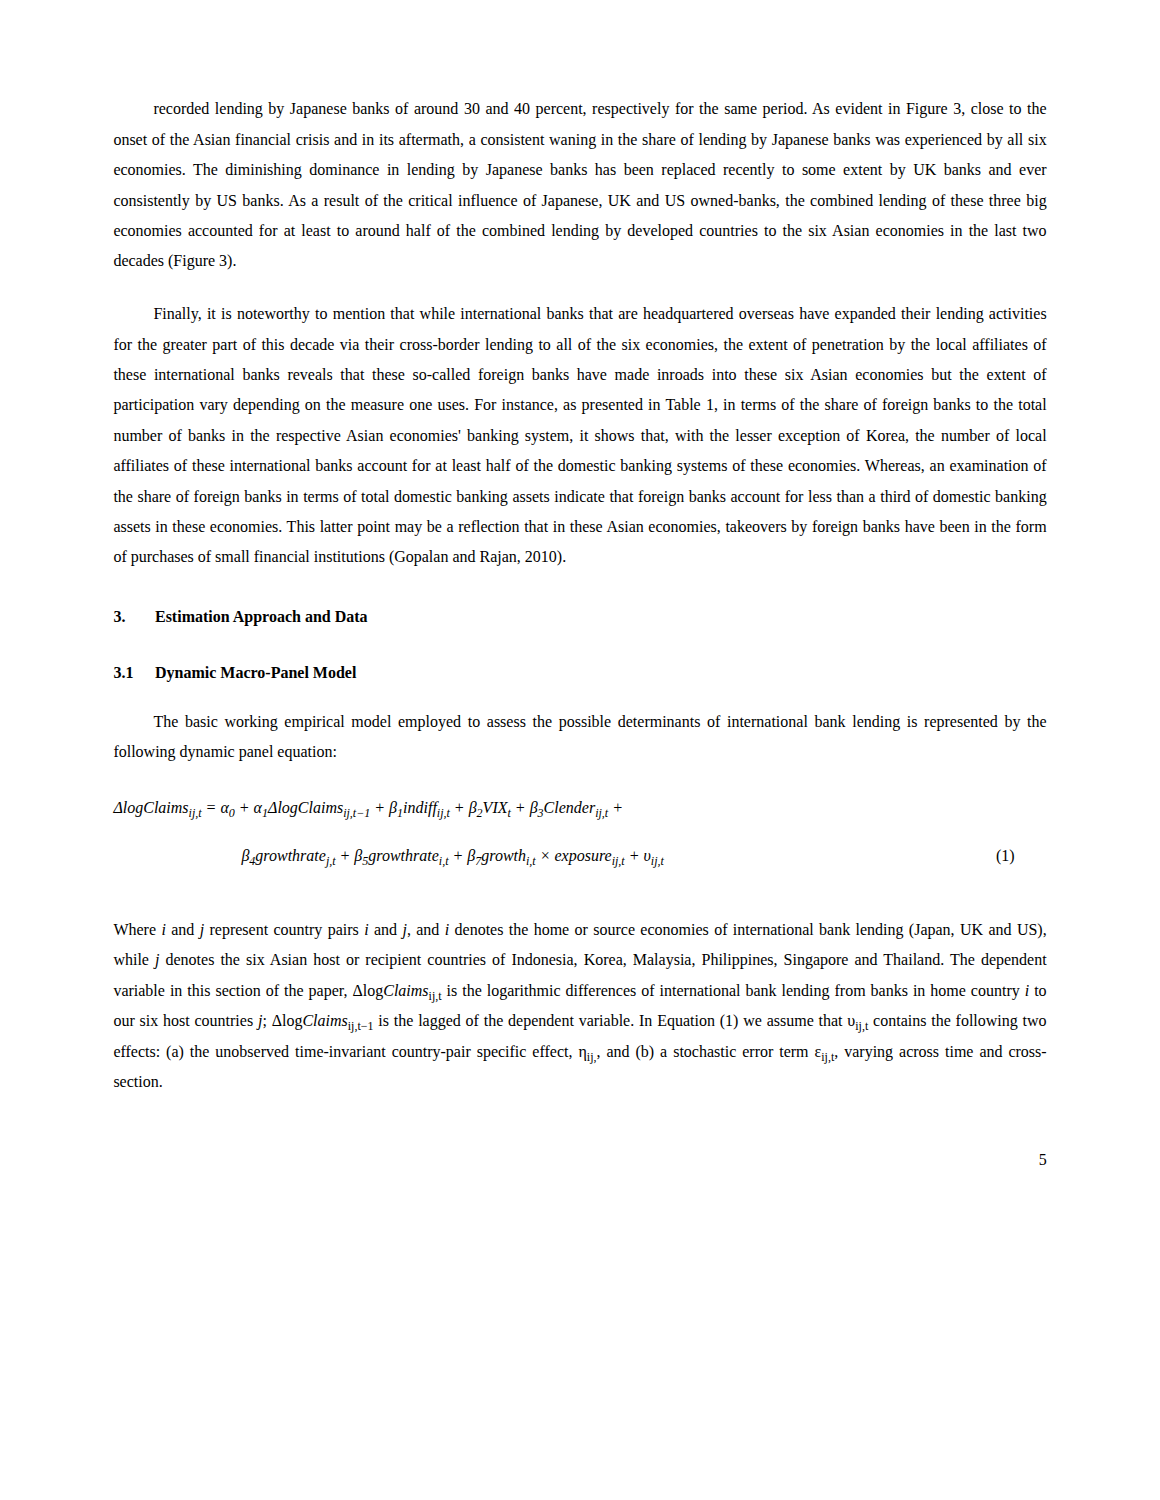recorded lending by Japanese banks of around 30 and 40 percent, respectively for the same period. As evident in Figure 3, close to the onset of the Asian financial crisis and in its aftermath, a consistent waning in the share of lending by Japanese banks was experienced by all six economies. The diminishing dominance in lending by Japanese banks has been replaced recently to some extent by UK banks and ever consistently by US banks. As a result of the critical influence of Japanese, UK and US owned-banks, the combined lending of these three big economies accounted for at least to around half of the combined lending by developed countries to the six Asian economies in the last two decades (Figure 3).
Finally, it is noteworthy to mention that while international banks that are headquartered overseas have expanded their lending activities for the greater part of this decade via their cross-border lending to all of the six economies, the extent of penetration by the local affiliates of these international banks reveals that these so-called foreign banks have made inroads into these six Asian economies but the extent of participation vary depending on the measure one uses. For instance, as presented in Table 1, in terms of the share of foreign banks to the total number of banks in the respective Asian economies' banking system, it shows that, with the lesser exception of Korea, the number of local affiliates of these international banks account for at least half of the domestic banking systems of these economies. Whereas, an examination of the share of foreign banks in terms of total domestic banking assets indicate that foreign banks account for less than a third of domestic banking assets in these economies. This latter point may be a reflection that in these Asian economies, takeovers by foreign banks have been in the form of purchases of small financial institutions (Gopalan and Rajan, 2010).
3. Estimation Approach and Data
3.1 Dynamic Macro-Panel Model
The basic working empirical model employed to assess the possible determinants of international bank lending is represented by the following dynamic panel equation:
ΔlogClaimsij,t = α0 + α1ΔlogClaimsij,t−1 + β1indiffij,t + β2VIXt + β3Clenderij,t +
β4growthratej,t + β5growthratei,t + β7growthi,t × exposureij,t + υij,t (1)
Where i and j represent country pairs i and j, and i denotes the home or source economies of international bank lending (Japan, UK and US), while j denotes the six Asian host or recipient countries of Indonesia, Korea, Malaysia, Philippines, Singapore and Thailand. The dependent variable in this section of the paper, ΔlogClaimsij,t is the logarithmic differences of international bank lending from banks in home country i to our six host countries j; ΔlogClaimsij,t−1 is the lagged of the dependent variable. In Equation (1) we assume that υij,t contains the following two effects: (a) the unobserved time-invariant country-pair specific effect, ηij,, and (b) a stochastic error term εij,t, varying across time and cross-section.
5